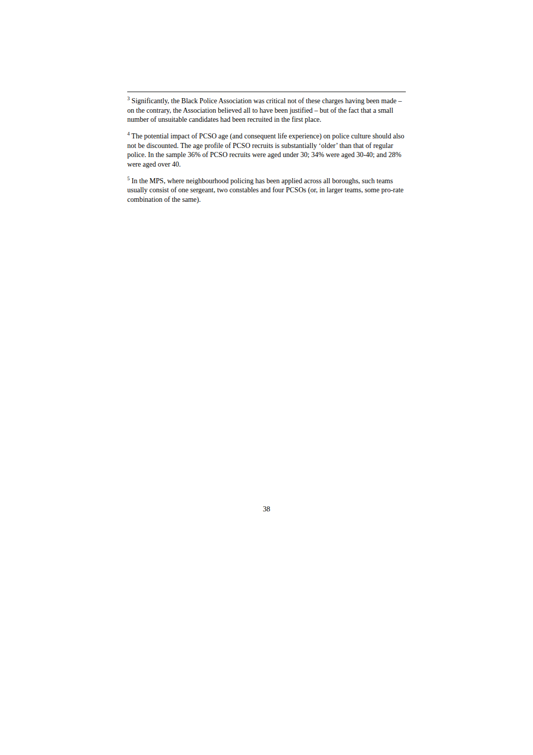3 Significantly, the Black Police Association was critical not of these charges having been made – on the contrary, the Association believed all to have been justified – but of the fact that a small number of unsuitable candidates had been recruited in the first place.
4 The potential impact of PCSO age (and consequent life experience) on police culture should also not be discounted. The age profile of PCSO recruits is substantially ‘older’ than that of regular police. In the sample 36% of PCSO recruits were aged under 30; 34% were aged 30-40; and 28% were aged over 40.
5 In the MPS, where neighbourhood policing has been applied across all boroughs, such teams usually consist of one sergeant, two constables and four PCSOs (or, in larger teams, some pro-rate combination of the same).
38